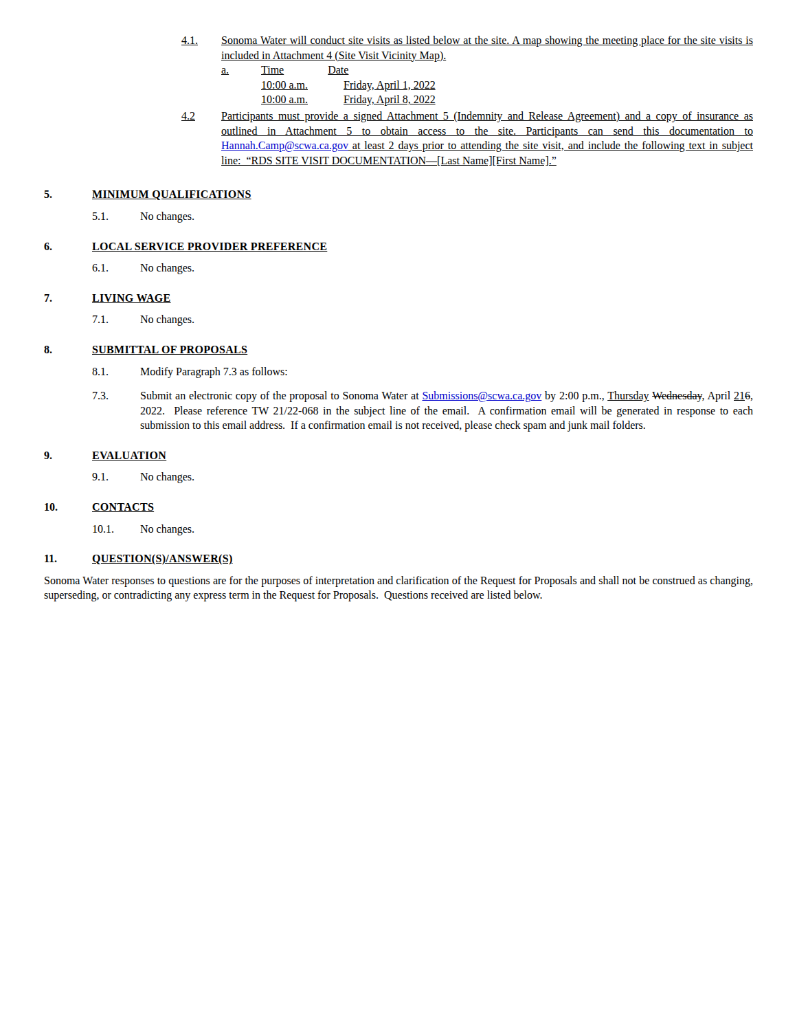4.1.
Sonoma Water will conduct site visits as listed below at the site. A map showing the meeting place for the site visits is included in Attachment 4 (Site Visit Vicinity Map).
a.
Time Date
10:00 a.m. Friday, April 1, 2022
10:00 a.m. Friday, April 8, 2022
4.2
Participants must provide a signed Attachment 5 (Indemnity and Release Agreement) and a copy of insurance as outlined in Attachment 5 to obtain access to the site. Participants can send this documentation to Hannah.Camp@scwa.ca.gov at least 2 days prior to attending the site visit, and include the following text in subject line: “RDS SITE VISIT DOCUMENTATION—[Last Name][First Name].”
5.
MINIMUM QUALIFICATIONS
5.1.
No changes.
6.
LOCAL SERVICE PROVIDER PREFERENCE
6.1.
No changes.
7.
LIVING WAGE
7.1.
No changes.
8.
SUBMITTAL OF PROPOSALS
8.1.
Modify Paragraph 7.3 as follows:
7.3.
Submit an electronic copy of the proposal to Sonoma Water at Submissions@scwa.ca.gov by 2:00 p.m., Thursday Wednesday, April 216, 2022. Please reference TW 21/22-068 in the subject line of the email. A confirmation email will be generated in response to each submission to this email address. If a confirmation email is not received, please check spam and junk mail folders.
9.
EVALUATION
9.1.
No changes.
10.
CONTACTS
10.1.
No changes.
11.
QUESTION(S)/ANSWER(S)
Sonoma Water responses to questions are for the purposes of interpretation and clarification of the Request for Proposals and shall not be construed as changing, superseding, or contradicting any express term in the Request for Proposals. Questions received are listed below.